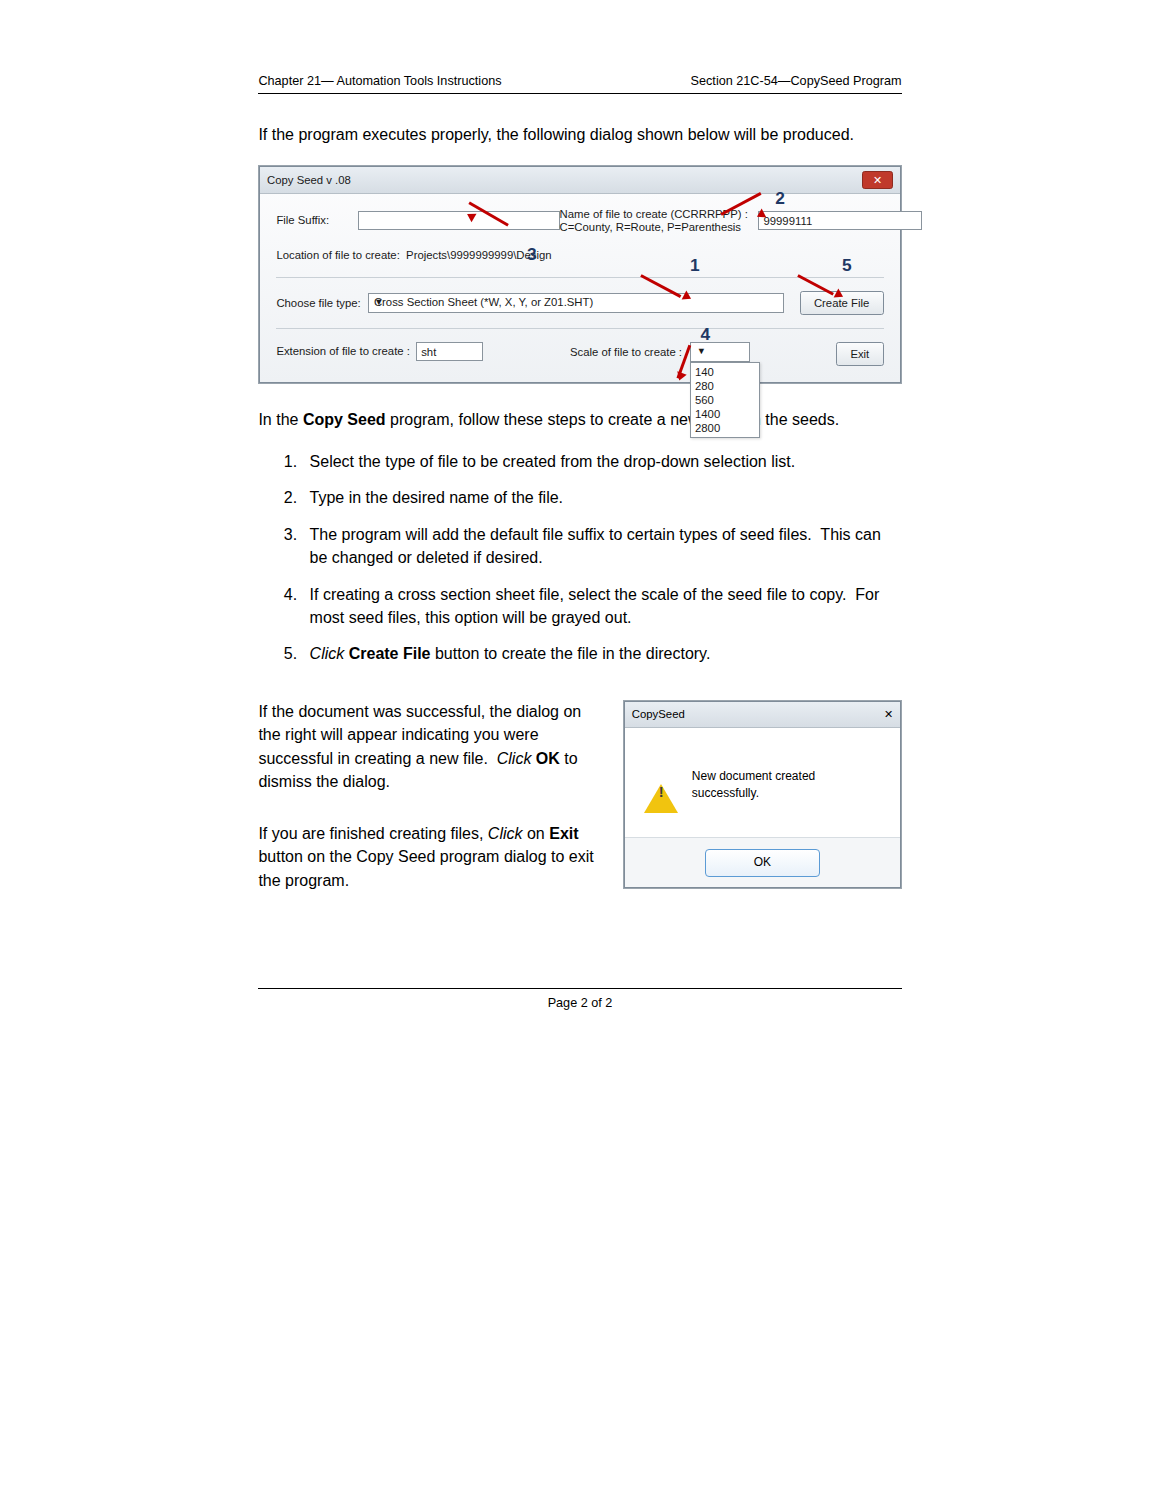Chapter 21— Automation Tools Instructions
Section 21C-54—CopySeed Program
If the program executes properly, the following dialog shown below will be produced.
Copy Seed v .08 ✕
File Suffix:
Name of file to create (CCRRRPPP) :
C=County, R=Route, P=Parenthesis 99999111
Location of file to create: Projects\9999999999\Design
Choose file type: Cross Section Sheet (*W, X, Y, or Z01.SHT) ▼
Create File
Extension of file to create : sht
Scale of file to create : ▼ 140
280
560
1400
2800
Exit
2 1 5 3 4
In the Copy Seed program, follow these steps to create a new file from the seeds.
Select the type of file to be created from the drop-down selection list.
Type in the desired name of the file.
The program will add the default file suffix to certain types of seed files. This can be changed or deleted if desired.
If creating a cross section sheet file, select the scale of the seed file to copy. For most seed files, this option will be grayed out.
Click Create File button to create the file in the directory.
If the document was successful, the dialog on the right will appear indicating you were successful in creating a new file. Click OK to dismiss the dialog.
If you are finished creating files, Click on Exit button on the Copy Seed program dialog to exit the program.
CopySeed ✕
! New document created successfully.
OK
Page 2 of 2